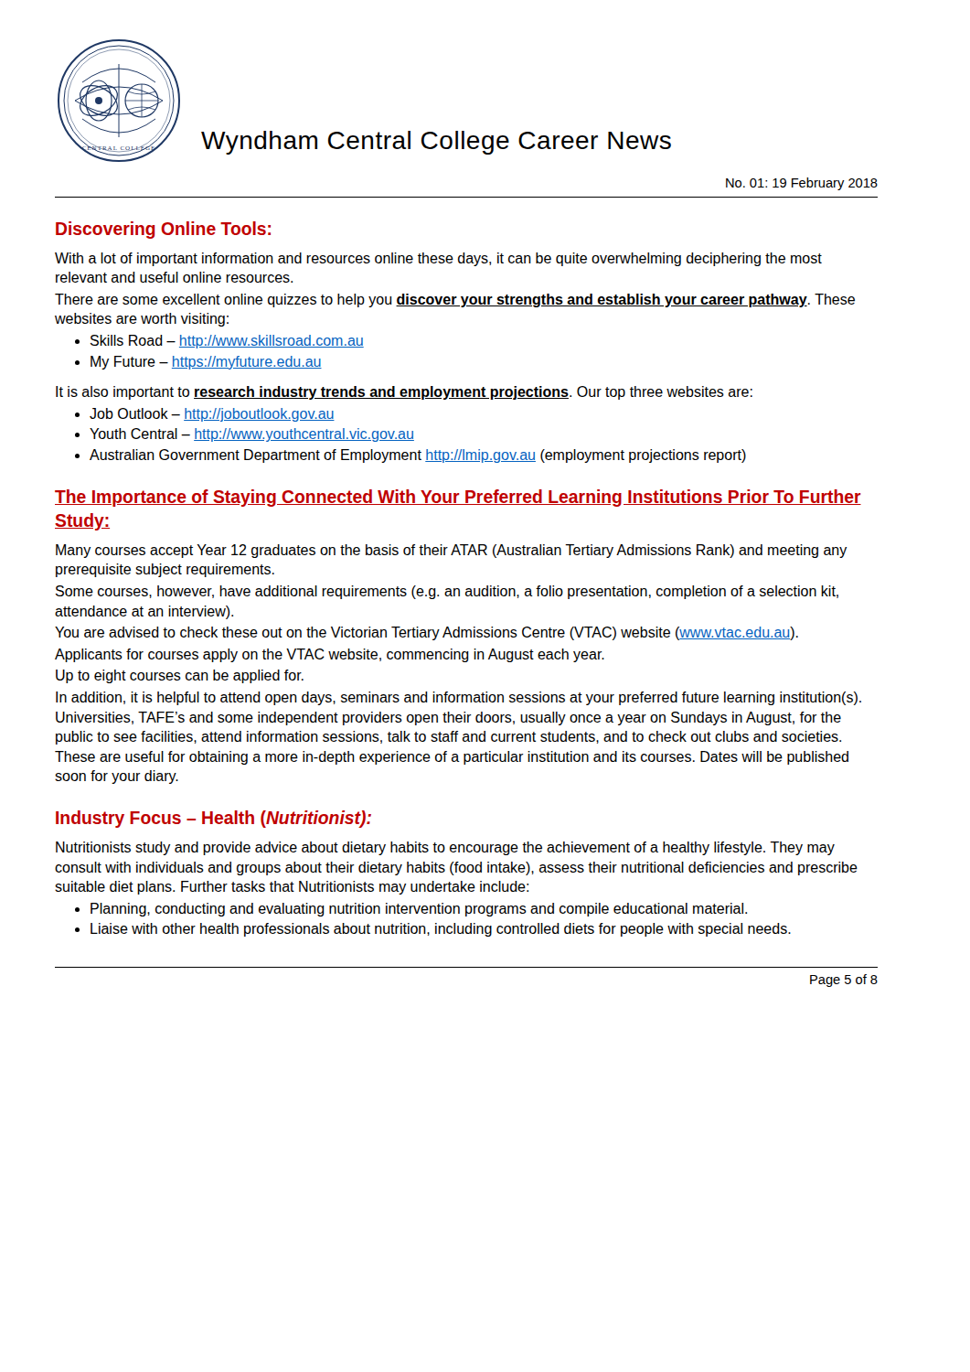CENTRAL COLLEGE
Wyndham Central College Career News
No. 01: 19 February 2018
Discovering Online Tools:
With a lot of important information and resources online these days, it can be quite overwhelming deciphering the most relevant and useful online resources.
There are some excellent online quizzes to help you discover your strengths and establish your career pathway. These websites are worth visiting:
Skills Road – http://www.skillsroad.com.au
My Future – https://myfuture.edu.au
It is also important to research industry trends and employment projections. Our top three websites are:
Job Outlook – http://joboutlook.gov.au
Youth Central – http://www.youthcentral.vic.gov.au
Australian Government Department of Employment http://lmip.gov.au (employment projections report)
The Importance of Staying Connected With Your Preferred Learning Institutions Prior To Further Study:
Many courses accept Year 12 graduates on the basis of their ATAR (Australian Tertiary Admissions Rank) and meeting any prerequisite subject requirements.
Some courses, however, have additional requirements (e.g. an audition, a folio presentation, completion of a selection kit, attendance at an interview).
You are advised to check these out on the Victorian Tertiary Admissions Centre (VTAC) website (www.vtac.edu.au).
Applicants for courses apply on the VTAC website, commencing in August each year.
Up to eight courses can be applied for.
In addition, it is helpful to attend open days, seminars and information sessions at your preferred future learning institution(s). Universities, TAFE’s and some independent providers open their doors, usually once a year on Sundays in August, for the public to see facilities, attend information sessions, talk to staff and current students, and to check out clubs and societies. These are useful for obtaining a more in-depth experience of a particular institution and its courses. Dates will be published soon for your diary.
Industry Focus – Health (Nutritionist):
Nutritionists study and provide advice about dietary habits to encourage the achievement of a healthy lifestyle. They may consult with individuals and groups about their dietary habits (food intake), assess their nutritional deficiencies and prescribe suitable diet plans. Further tasks that Nutritionists may undertake include:
Planning, conducting and evaluating nutrition intervention programs and compile educational material.
Liaise with other health professionals about nutrition, including controlled diets for people with special needs.
Page 5 of 8